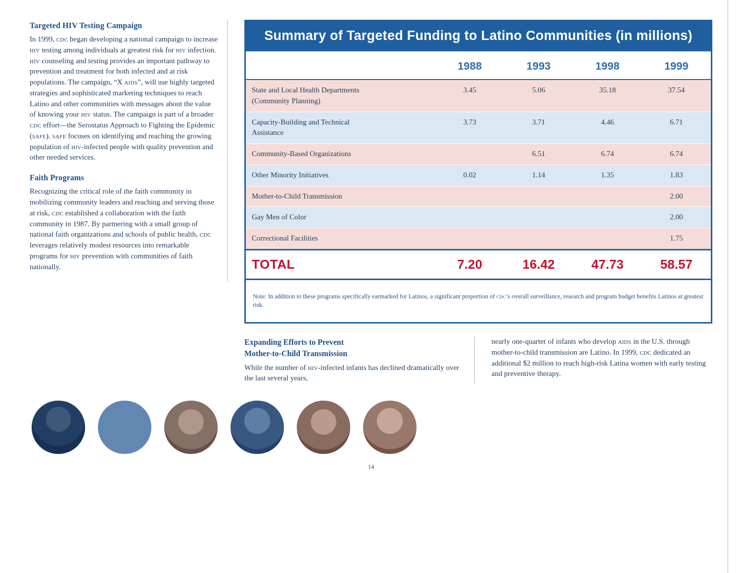Targeted HIV Testing Campaign
In 1999, cdc began developing a national campaign to increase hiv testing among individuals at greatest risk for hiv infection. hiv counseling and testing provides an important pathway to prevention and treatment for both infected and at risk populations. The campaign, “X aids”, will use highly targeted strategies and sophisticated marketing techniques to reach Latino and other communities with messages about the value of knowing your hiv status. The campaign is part of a broader cdc effort—the Serostatus Approach to Fighting the Epidemic (safe). safe focuses on identifying and reaching the growing population of hiv-infected people with quality prevention and other needed services.
Faith Programs
Recognizing the critical role of the faith community in mobilizing community leaders and reaching and serving those at risk, cdc established a collaboration with the faith community in 1987. By partnering with a small group of national faith organizations and schools of public health, cdc leverages relatively modest resources into remarkable programs for hiv prevention with communities of faith nationally.
Summary of Targeted Funding to Latino Communities (in millions)
| | 1988 | 1993 | 1998 | 1999 |
| --- | --- | --- | --- | --- |
| State and Local Health Departments (Community Planning) | 3.45 | 5.06 | 35.18 | 37.54 |
| Capacity-Building and Technical Assistance | 3.73 | 3.71 | 4.46 | 6.71 |
| Community-Based Organizations | | 6.51 | 6.74 | 6.74 |
| Other Minority Initiatives | 0.02 | 1.14 | 1.35 | 1.83 |
| Mother-to-Child Transmission | | | | 2.00 |
| Gay Men of Color | | | | 2.00 |
| Correctional Facilities | | | | 1.75 |
| TOTAL | 7.20 | 16.42 | 47.73 | 58.57 |
Note: In addition to these programs specifically earmarked for Latinos, a significant proportion of cdc’s overall surveillance, research and program budget benefits Latinos at greatest risk.
Expanding Efforts to Prevent
Mother-to-Child Transmission
While the number of hiv-infected infants has declined dramatically over the last several years,
nearly one-quarter of infants who develop aids in the U.S. through mother-to-child transmission are Latino. In 1999, cdc dedicated an additional $2 million to reach high-risk Latina women with early testing and preventive therapy.
14